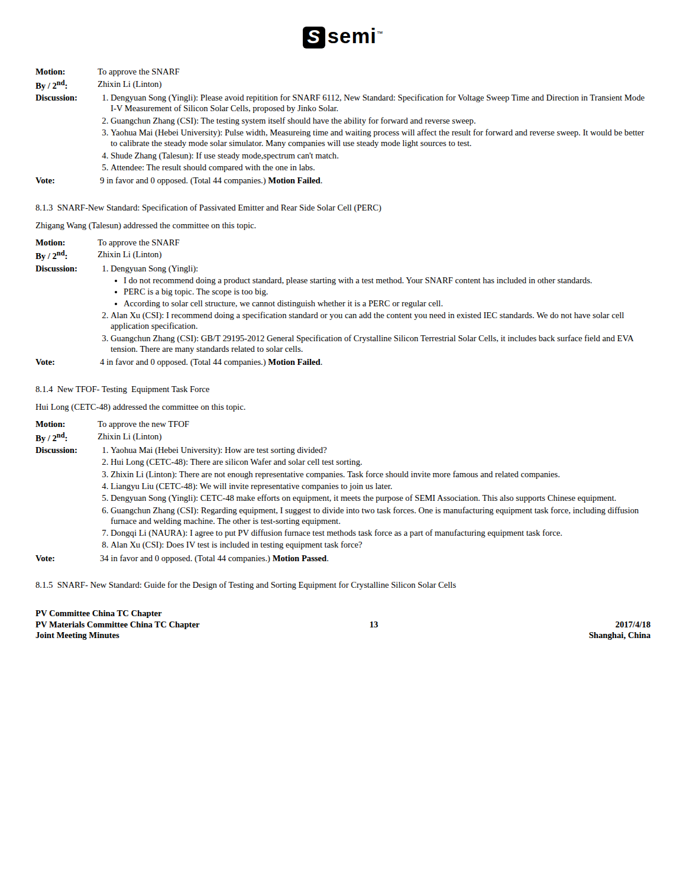Ssemi™
| Motion: | To approve the SNARF |
| By / 2 nd : | Zhixin Li (Linton) |
| Discussion: | Dengyuan Song (Yingli): Please avoid repitition for SNARF 6112, New Standard: Specification for Voltage Sweep Time and Direction in Transient Mode I-V Measurement of Silicon Solar Cells, proposed by Jinko Solar. Guangchun Zhang (CSI): The testing system itself should have the ability for forward and reverse sweep. Yaohua Mai (Hebei University): Pulse width, Measureing time and waiting process will affect the result for forward and reverse sweep. It would be better to calibrate the steady mode solar simulator. Many companies will use steady mode light sources to test. Shude Zhang (Talesun): If use steady mode,spectrum can't match. Attendee: The result should compared with the one in labs. |
| Vote: | 9 in favor and 0 opposed. (Total 44 companies.) Motion Failed . |
8.1.3 SNARF-New Standard: Specification of Passivated Emitter and Rear Side Solar Cell (PERC)
Zhigang Wang (Talesun) addressed the committee on this topic.
| Motion: | To approve the SNARF |
| By / 2 nd : | Zhixin Li (Linton) |
| Discussion: | Dengyuan Song (Yingli): I do not recommend doing a product standard, please starting with a test method. Your SNARF content has included in other standards. PERC is a big topic. The scope is too big. According to solar cell structure, we cannot distinguish whether it is a PERC or regular cell. Alan Xu (CSI): I recommend doing a specification standard or you can add the content you need in existed IEC standards. We do not have solar cell application specification. Guangchun Zhang (CSI): GB/T 29195-2012 General Specification of Crystalline Silicon Terrestrial Solar Cells, it includes back surface field and EVA tension. There are many standards related to solar cells. |
| Vote: | 4 in favor and 0 opposed. (Total 44 companies.) Motion Failed . |
8.1.4 New TFOF- Testing Equipment Task Force
Hui Long (CETC-48) addressed the committee on this topic.
| Motion: | To approve the new TFOF |
| By / 2 nd : | Zhixin Li (Linton) |
| Discussion: | Yaohua Mai (Hebei University): How are test sorting divided? Hui Long (CETC-48): There are silicon Wafer and solar cell test sorting. Zhixin Li (Linton): There are not enough representative companies. Task force should invite more famous and related companies. Liangyu Liu (CETC-48): We will invite representative companies to join us later. Dengyuan Song (Yingli): CETC-48 make efforts on equipment, it meets the purpose of SEMI Association. This also supports Chinese equipment. Guangchun Zhang (CSI): Regarding equipment, I suggest to divide into two task forces. One is manufacturing equipment task force, including diffusion furnace and welding machine. The other is test-sorting equipment. Dongqi Li (NAURA): I agree to put PV diffusion furnace test methods task force as a part of manufacturing equipment task force. Alan Xu (CSI): Does IV test is included in testing equipment task force? |
| Vote: | 34 in favor and 0 opposed. (Total 44 companies.) Motion Passed . |
8.1.5 SNARF- New Standard: Guide for the Design of Testing and Sorting Equipment for Crystalline Silicon Solar Cells
| PV Committee China TC Chapter PV Materials Committee China TC Chapter Joint Meeting Minutes | 13 | 2017/4/18 Shanghai, China |